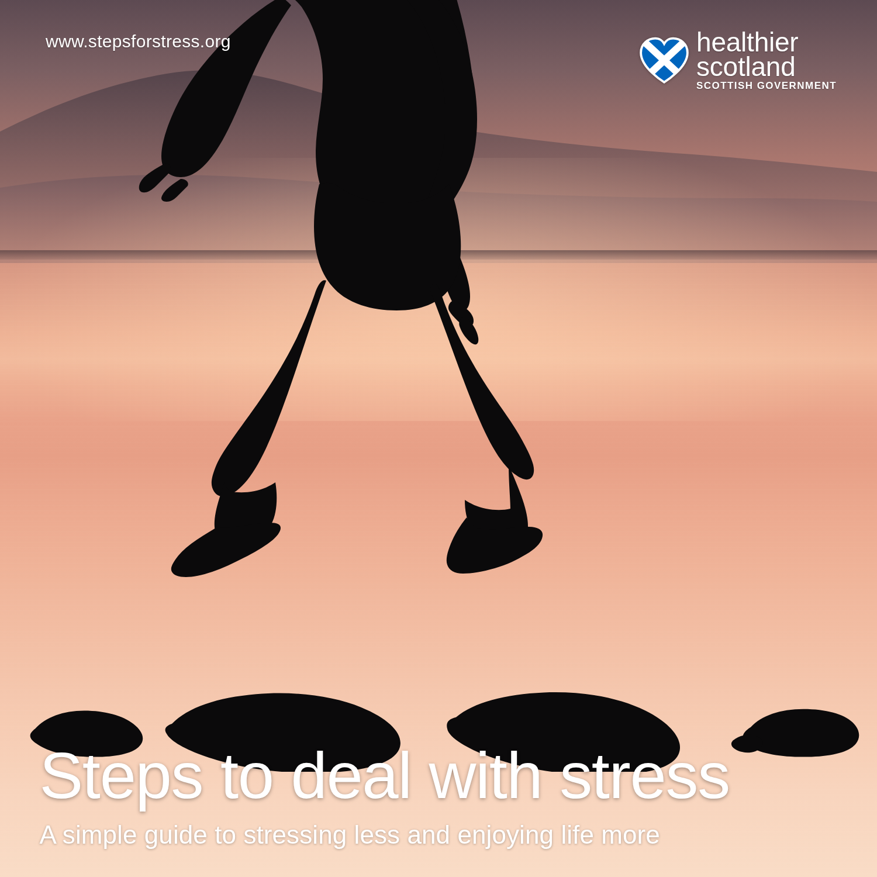www.stepsforstress.org
healthier scotland SCOTTISH GOVERNMENT
Steps to deal with stress
A simple guide to stressing less and enjoying life more